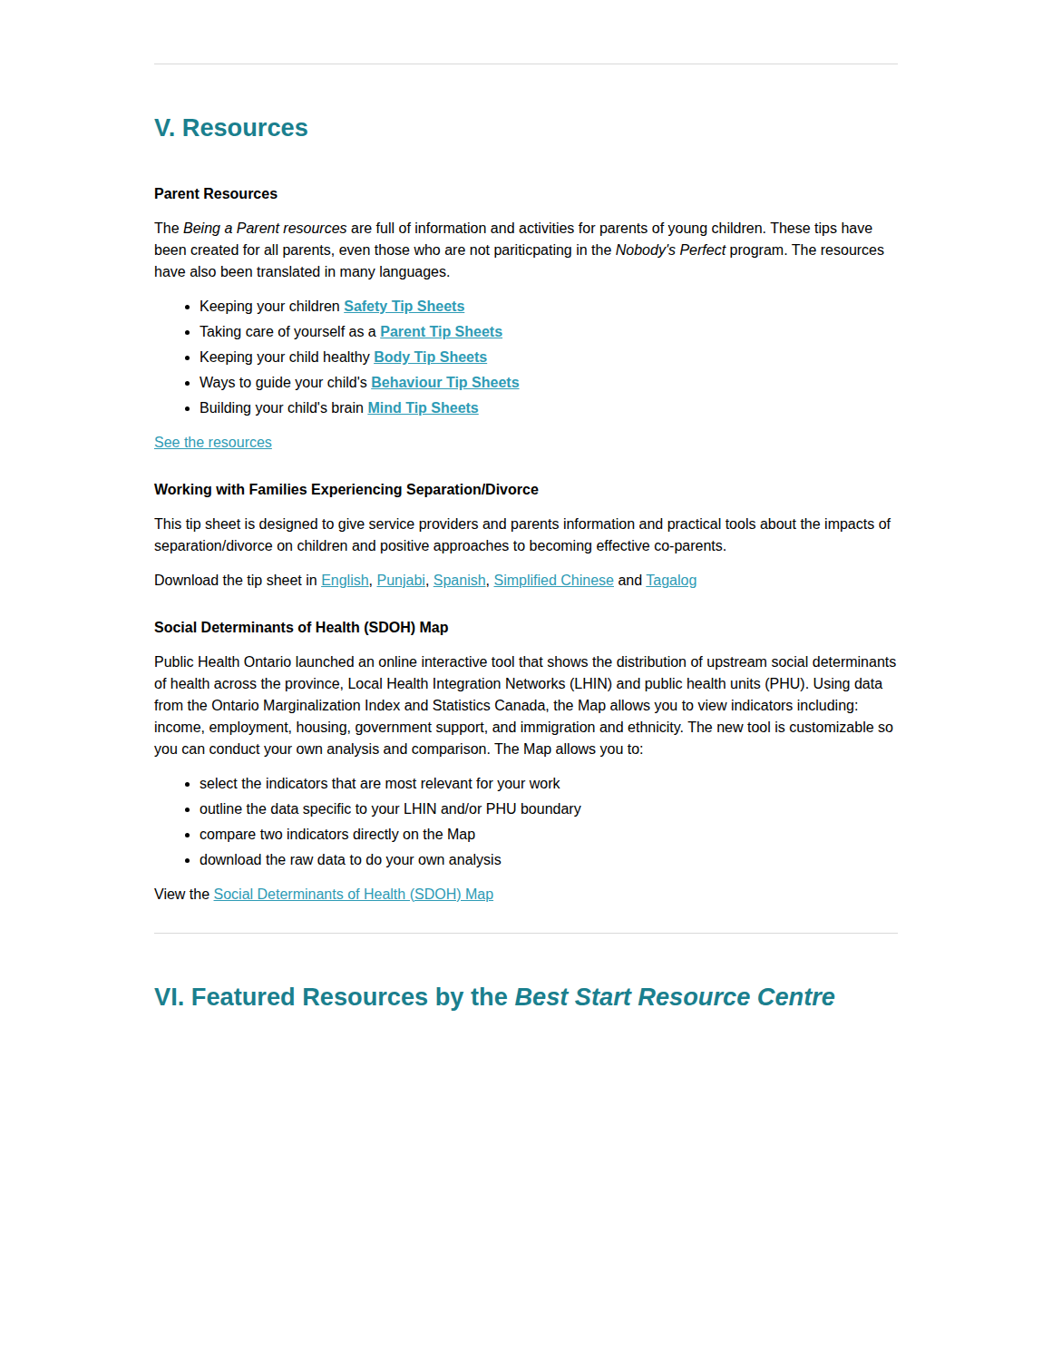V. Resources
Parent Resources
The Being a Parent resources are full of information and activities for parents of young children. These tips have been created for all parents, even those who are not pariticpating in the Nobody's Perfect program. The resources have also been translated in many languages.
Keeping your children Safety Tip Sheets
Taking care of yourself as a Parent Tip Sheets
Keeping your child healthy Body Tip Sheets
Ways to guide your child's Behaviour Tip Sheets
Building your child's brain Mind Tip Sheets
See the resources
Working with Families Experiencing Separation/Divorce
This tip sheet is designed to give service providers and parents information and practical tools about the impacts of separation/divorce on children and positive approaches to becoming effective co-parents.
Download the tip sheet in English, Punjabi, Spanish, Simplified Chinese and Tagalog
Social Determinants of Health (SDOH) Map
Public Health Ontario launched an online interactive tool that shows the distribution of upstream social determinants of health across the province, Local Health Integration Networks (LHIN) and public health units (PHU). Using data from the Ontario Marginalization Index and Statistics Canada, the Map allows you to view indicators including: income, employment, housing, government support, and immigration and ethnicity. The new tool is customizable so you can conduct your own analysis and comparison. The Map allows you to:
select the indicators that are most relevant for your work
outline the data specific to your LHIN and/or PHU boundary
compare two indicators directly on the Map
download the raw data to do your own analysis
View the Social Determinants of Health (SDOH) Map
VI. Featured Resources by the Best Start Resource Centre